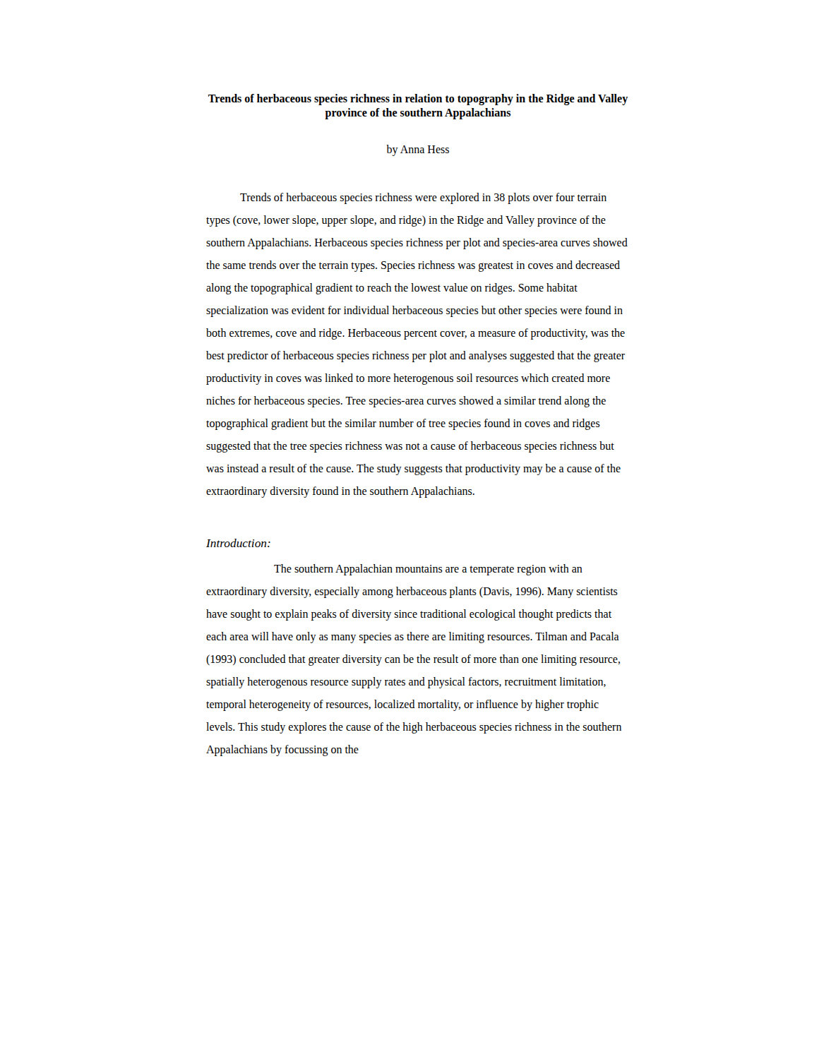Trends of herbaceous species richness in relation to topography in the Ridge and Valley province of the southern Appalachians
by Anna Hess
Trends of herbaceous species richness were explored in 38 plots over four terrain types (cove, lower slope, upper slope, and ridge) in the Ridge and Valley province of the southern Appalachians. Herbaceous species richness per plot and species-area curves showed the same trends over the terrain types. Species richness was greatest in coves and decreased along the topographical gradient to reach the lowest value on ridges. Some habitat specialization was evident for individual herbaceous species but other species were found in both extremes, cove and ridge. Herbaceous percent cover, a measure of productivity, was the best predictor of herbaceous species richness per plot and analyses suggested that the greater productivity in coves was linked to more heterogenous soil resources which created more niches for herbaceous species. Tree species-area curves showed a similar trend along the topographical gradient but the similar number of tree species found in coves and ridges suggested that the tree species richness was not a cause of herbaceous species richness but was instead a result of the cause. The study suggests that productivity may be a cause of the extraordinary diversity found in the southern Appalachians.
Introduction:
The southern Appalachian mountains are a temperate region with an extraordinary diversity, especially among herbaceous plants (Davis, 1996). Many scientists have sought to explain peaks of diversity since traditional ecological thought predicts that each area will have only as many species as there are limiting resources. Tilman and Pacala (1993) concluded that greater diversity can be the result of more than one limiting resource, spatially heterogenous resource supply rates and physical factors, recruitment limitation, temporal heterogeneity of resources, localized mortality, or influence by higher trophic levels. This study explores the cause of the high herbaceous species richness in the southern Appalachians by focussing on the